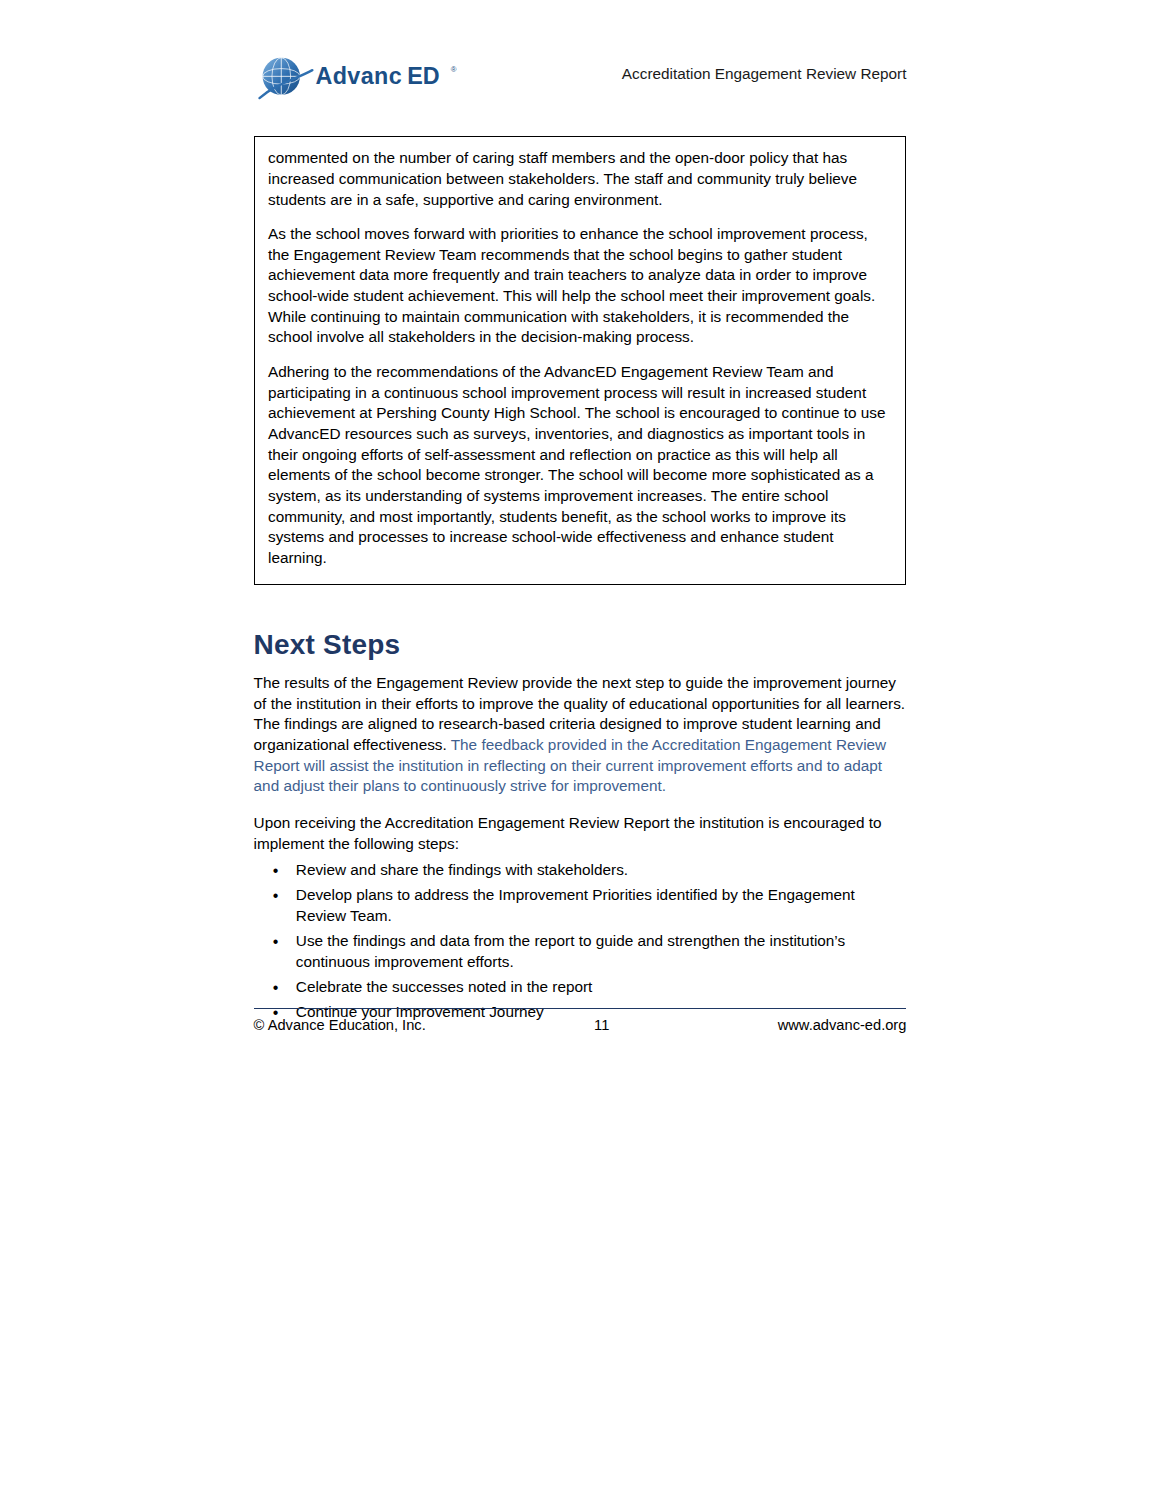Advanc ED ®
Accreditation Engagement Review Report
commented on the number of caring staff members and the open-door policy that has increased communication between stakeholders. The staff and community truly believe students are in a safe, supportive and caring environment.
As the school moves forward with priorities to enhance the school improvement process, the Engagement Review Team recommends that the school begins to gather student achievement data more frequently and train teachers to analyze data in order to improve school-wide student achievement. This will help the school meet their improvement goals. While continuing to maintain communication with stakeholders, it is recommended the school involve all stakeholders in the decision-making process.
Adhering to the recommendations of the AdvancED Engagement Review Team and participating in a continuous school improvement process will result in increased student achievement at Pershing County High School. The school is encouraged to continue to use AdvancED resources such as surveys, inventories, and diagnostics as important tools in their ongoing efforts of self-assessment and reflection on practice as this will help all elements of the school become stronger. The school will become more sophisticated as a system, as its understanding of systems improvement increases. The entire school community, and most importantly, students benefit, as the school works to improve its systems and processes to increase school-wide effectiveness and enhance student learning.
Next Steps
The results of the Engagement Review provide the next step to guide the improvement journey of the institution in their efforts to improve the quality of educational opportunities for all learners. The findings are aligned to research-based criteria designed to improve student learning and organizational effectiveness. The feedback provided in the Accreditation Engagement Review Report will assist the institution in reflecting on their current improvement efforts and to adapt and adjust their plans to continuously strive for improvement.
Upon receiving the Accreditation Engagement Review Report the institution is encouraged to implement the following steps:
Review and share the findings with stakeholders.
Develop plans to address the Improvement Priorities identified by the Engagement Review Team.
Use the findings and data from the report to guide and strengthen the institution’s continuous improvement efforts.
Celebrate the successes noted in the report
Continue your Improvement Journey
© Advance Education, Inc.
11
www.advanc-ed.org